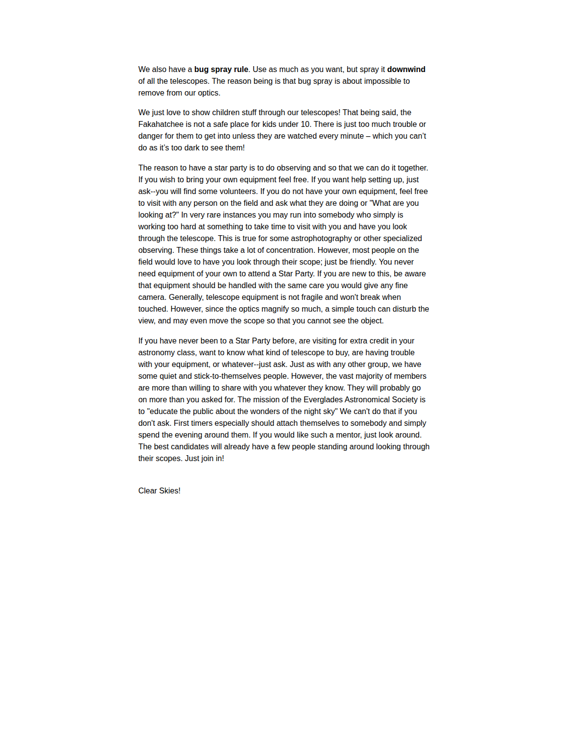We also have a bug spray rule. Use as much as you want, but spray it downwind of all the telescopes. The reason being is that bug spray is about impossible to remove from our optics.
We just love to show children stuff through our telescopes! That being said, the Fakahatchee is not a safe place for kids under 10. There is just too much trouble or danger for them to get into unless they are watched every minute – which you can’t do as it’s too dark to see them!
The reason to have a star party is to do observing and so that we can do it together. If you wish to bring your own equipment feel free. If you want help setting up, just ask--you will find some volunteers. If you do not have your own equipment, feel free to visit with any person on the field and ask what they are doing or "What are you looking at?" In very rare instances you may run into somebody who simply is working too hard at something to take time to visit with you and have you look through the telescope. This is true for some astrophotography or other specialized observing. These things take a lot of concentration. However, most people on the field would love to have you look through their scope; just be friendly. You never need equipment of your own to attend a Star Party. If you are new to this, be aware that equipment should be handled with the same care you would give any fine camera. Generally, telescope equipment is not fragile and won't break when touched. However, since the optics magnify so much, a simple touch can disturb the view, and may even move the scope so that you cannot see the object.
If you have never been to a Star Party before, are visiting for extra credit in your astronomy class, want to know what kind of telescope to buy, are having trouble with your equipment, or whatever--just ask. Just as with any other group, we have some quiet and stick-to-themselves people. However, the vast majority of members are more than willing to share with you whatever they know. They will probably go on more than you asked for. The mission of the Everglades Astronomical Society is to "educate the public about the wonders of the night sky" We can't do that if you don't ask. First timers especially should attach themselves to somebody and simply spend the evening around them. If you would like such a mentor, just look around. The best candidates will already have a few people standing around looking through their scopes. Just join in!
Clear Skies!